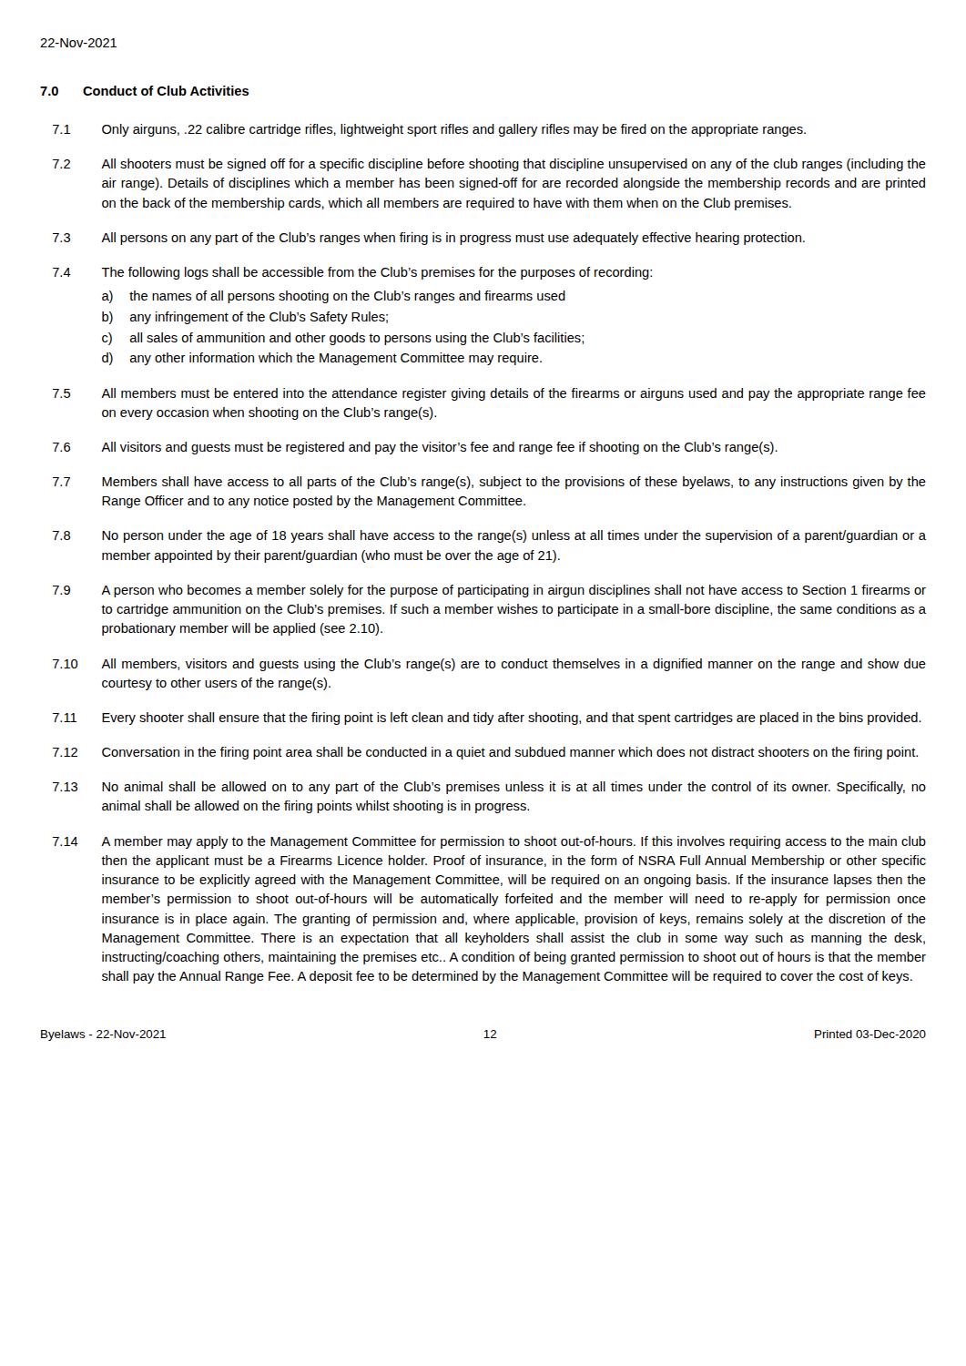22-Nov-2021
7.0 Conduct of Club Activities
7.1 Only airguns, .22 calibre cartridge rifles, lightweight sport rifles and gallery rifles may be fired on the appropriate ranges.
7.2 All shooters must be signed off for a specific discipline before shooting that discipline unsupervised on any of the club ranges (including the air range). Details of disciplines which a member has been signed-off for are recorded alongside the membership records and are printed on the back of the membership cards, which all members are required to have with them when on the Club premises.
7.3 All persons on any part of the Club’s ranges when firing is in progress must use adequately effective hearing protection.
7.4 The following logs shall be accessible from the Club’s premises for the purposes of recording:
a) the names of all persons shooting on the Club’s ranges and firearms used
b) any infringement of the Club’s Safety Rules;
c) all sales of ammunition and other goods to persons using the Club’s facilities;
d) any other information which the Management Committee may require.
7.5 All members must be entered into the attendance register giving details of the firearms or airguns used and pay the appropriate range fee on every occasion when shooting on the Club’s range(s).
7.6 All visitors and guests must be registered and pay the visitor’s fee and range fee if shooting on the Club’s range(s).
7.7 Members shall have access to all parts of the Club’s range(s), subject to the provisions of these byelaws, to any instructions given by the Range Officer and to any notice posted by the Management Committee.
7.8 No person under the age of 18 years shall have access to the range(s) unless at all times under the supervision of a parent/guardian or a member appointed by their parent/guardian (who must be over the age of 21).
7.9 A person who becomes a member solely for the purpose of participating in airgun disciplines shall not have access to Section 1 firearms or to cartridge ammunition on the Club’s premises. If such a member wishes to participate in a small-bore discipline, the same conditions as a probationary member will be applied (see 2.10).
7.10 All members, visitors and guests using the Club’s range(s) are to conduct themselves in a dignified manner on the range and show due courtesy to other users of the range(s).
7.11 Every shooter shall ensure that the firing point is left clean and tidy after shooting, and that spent cartridges are placed in the bins provided.
7.12 Conversation in the firing point area shall be conducted in a quiet and subdued manner which does not distract shooters on the firing point.
7.13 No animal shall be allowed on to any part of the Club’s premises unless it is at all times under the control of its owner. Specifically, no animal shall be allowed on the firing points whilst shooting is in progress.
7.14 A member may apply to the Management Committee for permission to shoot out-of-hours. If this involves requiring access to the main club then the applicant must be a Firearms Licence holder. Proof of insurance, in the form of NSRA Full Annual Membership or other specific insurance to be explicitly agreed with the Management Committee, will be required on an ongoing basis. If the insurance lapses then the member’s permission to shoot out-of-hours will be automatically forfeited and the member will need to re-apply for permission once insurance is in place again. The granting of permission and, where applicable, provision of keys, remains solely at the discretion of the Management Committee. There is an expectation that all keyholders shall assist the club in some way such as manning the desk, instructing/coaching others, maintaining the premises etc.. A condition of being granted permission to shoot out of hours is that the member shall pay the Annual Range Fee. A deposit fee to be determined by the Management Committee will be required to cover the cost of keys.
Byelaws - 22-Nov-2021
12
Printed 03-Dec-2020